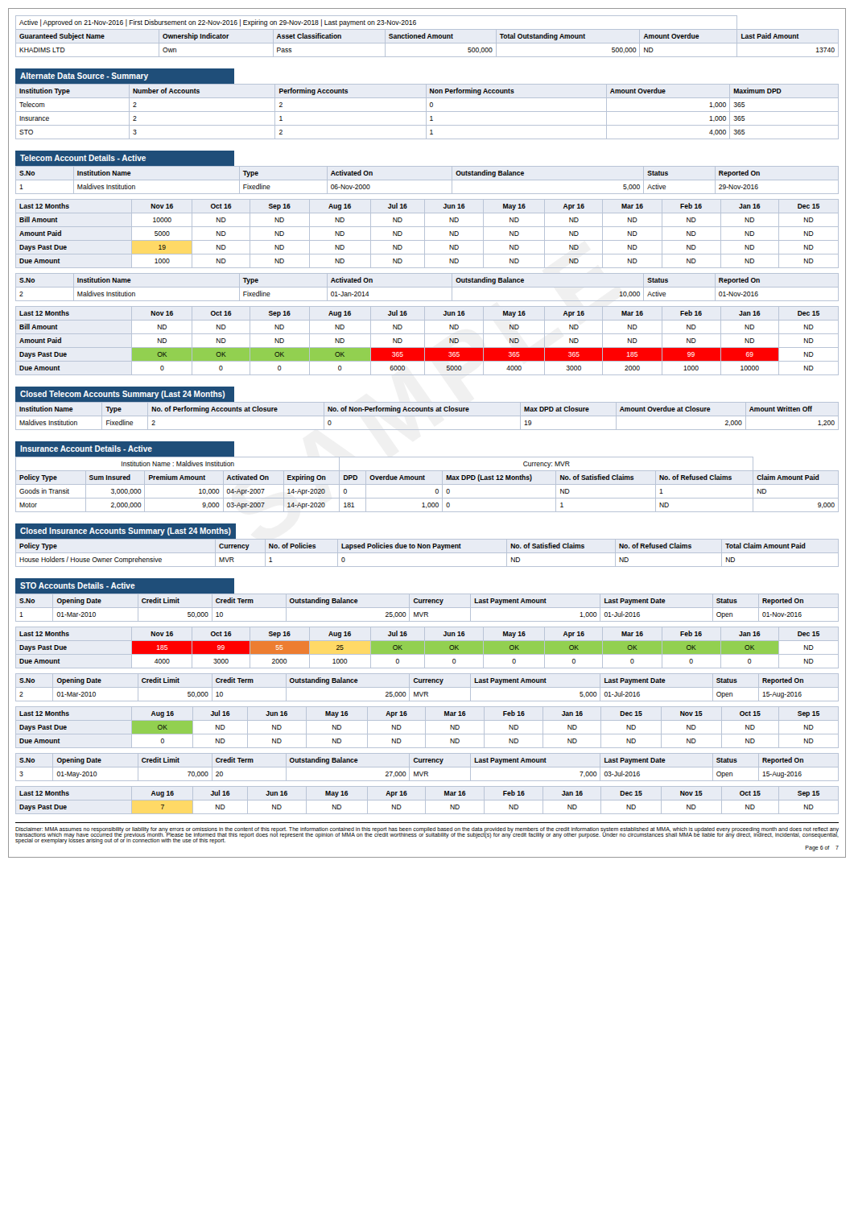SAMPLE
| Active / Approved on 21-Nov-2016 / First Disbursement on 22-Nov-2016 / Expiring on 29-Nov-2018 / Last payment on 23-Nov-2016 |
| Guaranteed Subject Name | Ownership Indicator | Asset Classification | Sanctioned Amount | Total Outstanding Amount | Amount Overdue | Last Paid Amount |
| KHADIMS LTD | Own | Pass | 500,000 | 500,000 | ND | 13740 |
Alternate Data Source - Summary
| Institution Type | Number of Accounts | Performing Accounts | Non Performing Accounts | Amount Overdue | Maximum DPD |
| --- | --- | --- | --- | --- | --- |
| Telecom | 2 | 2 | 0 | 1,000 | 365 |
| Insurance | 2 | 1 | 1 | 1,000 | 365 |
| STO | 3 | 2 | 1 | 4,000 | 365 |
Telecom Account Details - Active
| S.No | Institution Name | Type | Activated On | Outstanding Balance | Status | Reported On |
| --- | --- | --- | --- | --- | --- | --- |
| 1 | Maldives Institution | Fixedline | 06-Nov-2000 | 5,000 | Active | 29-Nov-2016 |
| Last 12 Months | Nov 16 | Oct 16 | Sep 16 | Aug 16 | Jul 16 | Jun 16 | May 16 | Apr 16 | Mar 16 | Feb 16 | Jan 16 | Dec 15 |
| --- | --- | --- | --- | --- | --- | --- | --- | --- | --- | --- | --- | --- |
| Bill Amount | 10000 | ND | ND | ND | ND | ND | ND | ND | ND | ND | ND | ND |
| Amount Paid | 5000 | ND | ND | ND | ND | ND | ND | ND | ND | ND | ND | ND |
| Days Past Due | 19 | ND | ND | ND | ND | ND | ND | ND | ND | ND | ND | ND |
| Due Amount | 1000 | ND | ND | ND | ND | ND | ND | ND | ND | ND | ND | ND |
| S.No | Institution Name | Type | Activated On | Outstanding Balance | Status | Reported On |
| --- | --- | --- | --- | --- | --- | --- |
| 2 | Maldives Institution | Fixedline | 01-Jan-2014 | 10,000 | Active | 01-Nov-2016 |
| Last 12 Months | Nov 16 | Oct 16 | Sep 16 | Aug 16 | Jul 16 | Jun 16 | May 16 | Apr 16 | Mar 16 | Feb 16 | Jan 16 | Dec 15 |
| --- | --- | --- | --- | --- | --- | --- | --- | --- | --- | --- | --- | --- |
| Bill Amount | ND | ND | ND | ND | ND | ND | ND | ND | ND | ND | ND | ND |
| Amount Paid | ND | ND | ND | ND | ND | ND | ND | ND | ND | ND | ND | ND |
| Days Past Due | OK | OK | OK | OK | 365 | 365 | 365 | 365 | 185 | 99 | 69 | ND |
| Due Amount | 0 | 0 | 0 | 0 | 6000 | 5000 | 4000 | 3000 | 2000 | 1000 | 10000 | ND |
Closed Telecom Accounts Summary (Last 24 Months)
| Institution Name | Type | No. of Performing Accounts at Closure | No. of Non-Performing Accounts at Closure | Max DPD at Closure | Amount Overdue at Closure | Amount Written Off |
| --- | --- | --- | --- | --- | --- | --- |
| Maldives Institution | Fixedline | 2 | 0 | 19 | 2,000 | 1,200 |
Insurance Account Details - Active
| Institution Name : Maldives Institution | Currency: MVR |
| Policy Type | Sum Insured | Premium Amount | Activated On | Expiring On | DPD | Overdue Amount | Max DPD (Last 12 Months) | No. of Satisfied Claims | No. of Refused Claims | Claim Amount Paid |
| Goods in Transit | 3,000,000 | 10,000 | 04-Apr-2007 | 14-Apr-2020 | 0 | 0 | 0 | ND | 1 | ND |
| Motor | 2,000,000 | 9,000 | 03-Apr-2007 | 14-Apr-2020 | 181 | 1,000 | 0 | 1 | ND | 9,000 |
Closed Insurance Accounts Summary (Last 24 Months)
| Policy Type | Currency | No. of Policies | Lapsed Policies due to Non Payment | No. of Satisfied Claims | No. of Refused Claims | Total Claim Amount Paid |
| --- | --- | --- | --- | --- | --- | --- |
| House Holders / House Owner Comprehensive | MVR | 1 | 0 | ND | ND | ND |
STO Accounts Details - Active
| S.No | Opening Date | Credit Limit | Credit Term | Outstanding Balance | Currency | Last Payment Amount | Last Payment Date | Status | Reported On |
| --- | --- | --- | --- | --- | --- | --- | --- | --- | --- |
| 1 | 01-Mar-2010 | 50,000 | 10 | 25,000 | MVR | 1,000 | 01-Jul-2016 | Open | 01-Nov-2016 |
| Last 12 Months | Nov 16 | Oct 16 | Sep 16 | Aug 16 | Jul 16 | Jun 16 | May 16 | Apr 16 | Mar 16 | Feb 16 | Jan 16 | Dec 15 |
| --- | --- | --- | --- | --- | --- | --- | --- | --- | --- | --- | --- | --- |
| Days Past Due | 185 | 99 | 55 | 25 | OK | OK | OK | OK | OK | OK | OK | ND |
| Due Amount | 4000 | 3000 | 2000 | 1000 | 0 | 0 | 0 | 0 | 0 | 0 | 0 | ND |
| S.No | Opening Date | Credit Limit | Credit Term | Outstanding Balance | Currency | Last Payment Amount | Last Payment Date | Status | Reported On |
| --- | --- | --- | --- | --- | --- | --- | --- | --- | --- |
| 2 | 01-Mar-2010 | 50,000 | 10 | 25,000 | MVR | 5,000 | 01-Jul-2016 | Open | 15-Aug-2016 |
| Last 12 Months | Aug 16 | Jul 16 | Jun 16 | May 16 | Apr 16 | Mar 16 | Feb 16 | Jan 16 | Dec 15 | Nov 15 | Oct 15 | Sep 15 |
| --- | --- | --- | --- | --- | --- | --- | --- | --- | --- | --- | --- | --- |
| Days Past Due | OK | ND | ND | ND | ND | ND | ND | ND | ND | ND | ND | ND |
| Due Amount | 0 | ND | ND | ND | ND | ND | ND | ND | ND | ND | ND | ND |
| S.No | Opening Date | Credit Limit | Credit Term | Outstanding Balance | Currency | Last Payment Amount | Last Payment Date | Status | Reported On |
| --- | --- | --- | --- | --- | --- | --- | --- | --- | --- |
| 3 | 01-May-2010 | 70,000 | 20 | 27,000 | MVR | 7,000 | 03-Jul-2016 | Open | 15-Aug-2016 |
| Last 12 Months | Aug 16 | Jul 16 | Jun 16 | May 16 | Apr 16 | Mar 16 | Feb 16 | Jan 16 | Dec 15 | Nov 15 | Oct 15 | Sep 15 |
| --- | --- | --- | --- | --- | --- | --- | --- | --- | --- | --- | --- | --- |
| Days Past Due | 7 | ND | ND | ND | ND | ND | ND | ND | ND | ND | ND | ND |
Disclaimer: MMA assumes no responsibility or liability for any errors or omissions in the content of this report. The information contained in this report has been compiled based on the data provided by members of the credit information system established at MMA, which is updated every proceeding month and does not reflect any transactions which may have occurred the previous month. Please be informed that this report does not represent the opinion of MMA on the credit worthiness or suitability of the subject(s) for any credit facility or any other purpose. Under no circumstances shall MMA be liable for any direct, indirect, incidental, consequential, special or exemplary losses arising out of or in connection with the use of this report.
Page 6 of 7